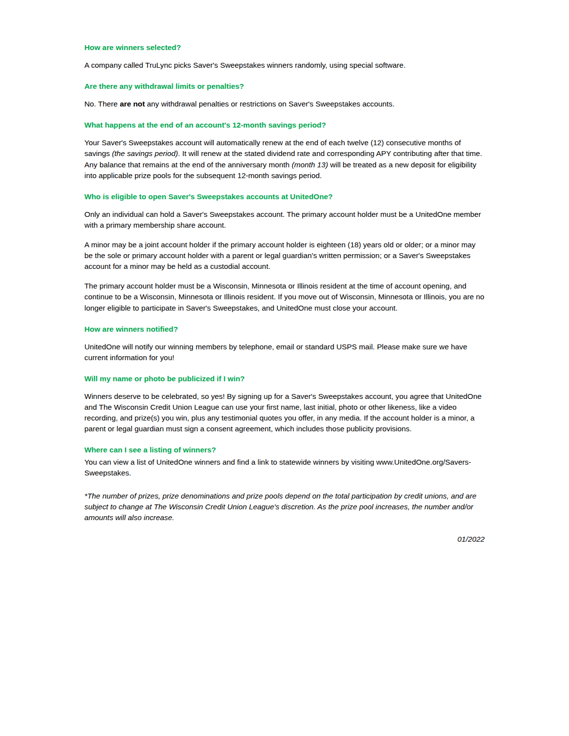How are winners selected?
A company called TruLync picks Saver's Sweepstakes winners randomly, using special software.
Are there any withdrawal limits or penalties?
No. There are not any withdrawal penalties or restrictions on Saver's Sweepstakes accounts.
What happens at the end of an account's 12-month savings period?
Your Saver's Sweepstakes account will automatically renew at the end of each twelve (12) consecutive months of savings (the savings period). It will renew at the stated dividend rate and corresponding APY contributing after that time. Any balance that remains at the end of the anniversary month (month 13) will be treated as a new deposit for eligibility into applicable prize pools for the subsequent 12-month savings period.
Who is eligible to open Saver's Sweepstakes accounts at UnitedOne?
Only an individual can hold a Saver's Sweepstakes account. The primary account holder must be a UnitedOne member with a primary membership share account.
A minor may be a joint account holder if the primary account holder is eighteen (18) years old or older; or a minor may be the sole or primary account holder with a parent or legal guardian's written permission; or a Saver's Sweepstakes account for a minor may be held as a custodial account.
The primary account holder must be a Wisconsin, Minnesota or Illinois resident at the time of account opening, and continue to be a Wisconsin, Minnesota or Illinois resident. If you move out of Wisconsin, Minnesota or Illinois, you are no longer eligible to participate in Saver's Sweepstakes, and UnitedOne must close your account.
How are winners notified?
UnitedOne will notify our winning members by telephone, email or standard USPS mail. Please make sure we have current information for you!
Will my name or photo be publicized if I win?
Winners deserve to be celebrated, so yes! By signing up for a Saver's Sweepstakes account, you agree that UnitedOne and The Wisconsin Credit Union League can use your first name, last initial, photo or other likeness, like a video recording, and prize(s) you win, plus any testimonial quotes you offer, in any media. If the account holder is a minor, a parent or legal guardian must sign a consent agreement, which includes those publicity provisions.
Where can I see a listing of winners?
You can view a list of UnitedOne winners and find a link to statewide winners by visiting www.UnitedOne.org/Savers-Sweepstakes.
*The number of prizes, prize denominations and prize pools depend on the total participation by credit unions, and are subject to change at The Wisconsin Credit Union League's discretion. As the prize pool increases, the number and/or amounts will also increase.
01/2022